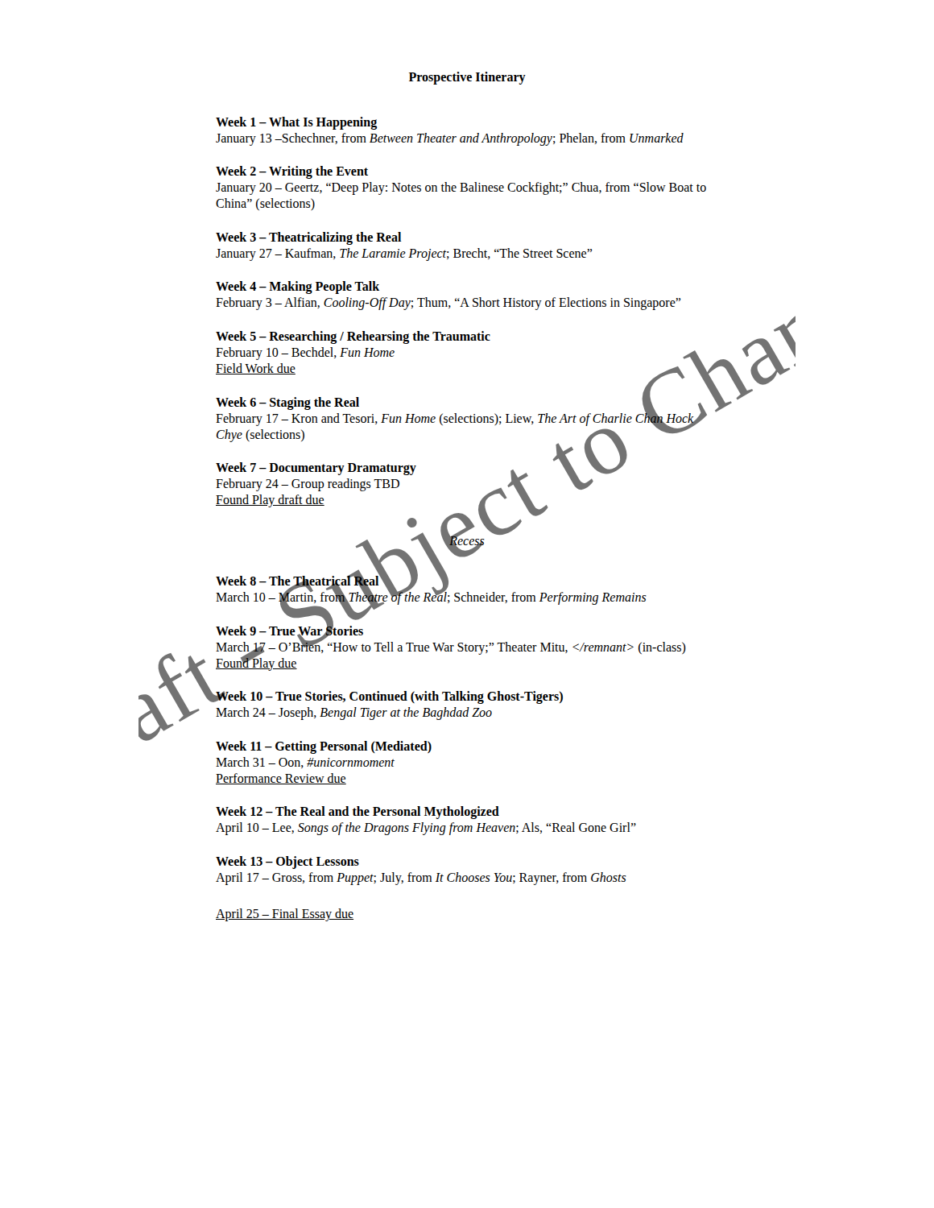Draft - Subject to Change
Prospective Itinerary
Week 1 – What Is Happening
January 13 –Schechner, from Between Theater and Anthropology; Phelan, from Unmarked
Week 2 – Writing the Event
January 20 – Geertz, “Deep Play: Notes on the Balinese Cockfight;” Chua, from “Slow Boat to China” (selections)
Week 3 – Theatricalizing the Real
January 27 – Kaufman, The Laramie Project; Brecht, “The Street Scene”
Week 4 – Making People Talk
February 3 – Alfian, Cooling-Off Day; Thum, “A Short History of Elections in Singapore”
Week 5 – Researching / Rehearsing the Traumatic
February 10 – Bechdel, Fun Home
Field Work due
Week 6 – Staging the Real
February 17 – Kron and Tesori, Fun Home (selections); Liew, The Art of Charlie Chan Hock Chye (selections)
Week 7 – Documentary Dramaturgy
February 24 – Group readings TBD
Found Play draft due
Recess
Week 8 – The Theatrical Real
March 10 – Martin, from Theatre of the Real; Schneider, from Performing Remains
Week 9 – True War Stories
March 17 – O’Brien, “How to Tell a True War Story;” Theater Mitu, </remnant> (in-class)
Found Play due
Week 10 – True Stories, Continued (with Talking Ghost-Tigers)
March 24 – Joseph, Bengal Tiger at the Baghdad Zoo
Week 11 – Getting Personal (Mediated)
March 31 – Oon, #unicornmoment
Performance Review due
Week 12 – The Real and the Personal Mythologized
April 10 – Lee, Songs of the Dragons Flying from Heaven; Als, “Real Gone Girl”
Week 13 – Object Lessons
April 17 – Gross, from Puppet; July, from It Chooses You; Rayner, from Ghosts
April 25 – Final Essay due